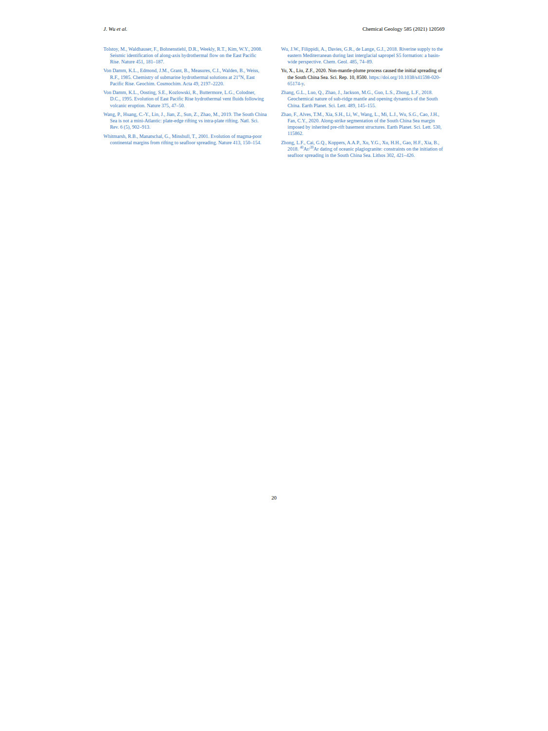J. Wu et al.
Chemical Geology 585 (2021) 120569
Tolstoy, M., Waldhauser, F., Bohnenstiehl, D.R., Weekly, R.T., Kim, W.Y., 2008. Seismic identification of along-axis hydrothermal flow on the East Pacific Rise. Nature 451, 181–187.
Von Damm, K.L., Edmond, J.M., Grant, B., Measures, C.I., Walden, B., Weiss, R.F., 1985. Chemistry of submarine hydrothermal solutions at 21°N, East Pacific Rise. Geochim. Cosmochim. Acta 49, 2197–2220.
Von Damm, K.L., Oosting, S.E., Kozlowski, R., Buttermore, L.G., Colodner, D.C., 1995. Evolution of East Pacific Rise hydrothermal vent fluids following volcanic eruption. Nature 375, 47–50.
Wang, P., Huang, C.-Y., Lin, J., Jian, Z., Sun, Z., Zhao, M., 2019. The South China Sea is not a mini-Atlantic: plate-edge rifting vs intra-plate rifting. Natl. Sci. Rev. 6 (5), 902–913.
Whitmarsh, R.B., Manatschal, G., Minshull, T., 2001. Evolution of magma-poor continental margins from rifting to seafloor spreading. Nature 413, 150–154.
Wu, J.W., Filippidi, A., Davies, G.R., de Lange, G.J., 2018. Riverine supply to the eastern Mediterranean during last interglacial sapropel S5 formation: a basin-wide perspective. Chem. Geol. 485, 74–89.
Yu, X., Liu, Z.F., 2020. Non-mantle-plume process caused the initial spreading of the South China Sea. Sci. Rep. 10, 8500. https://doi.org/10.1038/s41598-020-65174-y.
Zhang, G.L., Luo, Q., Zhao, J., Jackson, M.G., Guo, L.S., Zhong, L.F., 2018. Geochemical nature of sub-ridge mantle and opening dynamics of the South China. Earth Planet. Sci. Lett. 489, 145–155.
Zhao, F., Alves, T.M., Xia, S.H., Li, W., Wang, L., Mi, L.J., Wu, S.G., Cao, J.H., Fan, C.Y., 2020. Along-strike segmentation of the South China Sea margin imposed by inherited pre-rift basement structures. Earth Planet. Sci. Lett. 530, 115862.
Zhong, L.F., Cai, G.Q., Koppers, A.A.P., Xu, Y.G., Xu, H.H., Gao, H.F., Xia, B., 2018. 40Ar/39Ar dating of oceanic plagiogranite: constraints on the initiation of seafloor spreading in the South China Sea. Lithos 302, 421–426.
20